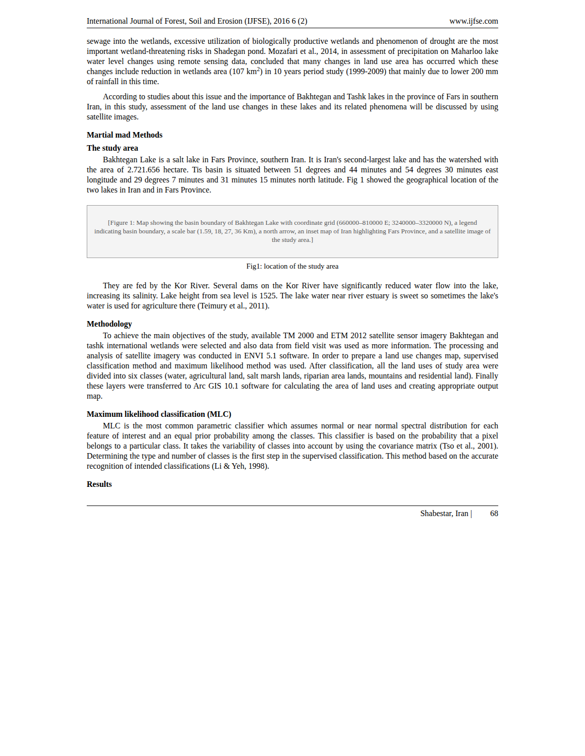International Journal of Forest, Soil and Erosion (IJFSE), 2016 6 (2) www.ijfse.com
sewage into the wetlands, excessive utilization of biologically productive wetlands and phenomenon of drought are the most important wetland-threatening risks in Shadegan pond. Mozafari et al., 2014, in assessment of precipitation on Maharloo lake water level changes using remote sensing data, concluded that many changes in land use area has occurred which these changes include reduction in wetlands area (107 km2) in 10 years period study (1999-2009) that mainly due to lower 200 mm of rainfall in this time.
According to studies about this issue and the importance of Bakhtegan and Tashk lakes in the province of Fars in southern Iran, in this study, assessment of the land use changes in these lakes and its related phenomena will be discussed by using satellite images.
Martial mad Methods
The study area
Bakhtegan Lake is a salt lake in Fars Province, southern Iran. It is Iran's second-largest lake and has the watershed with the area of 2.721.656 hectare. Tis basin is situated between 51 degrees and 44 minutes and 54 degrees 30 minutes east longitude and 29 degrees 7 minutes and 31 minutes 15 minutes north latitude. Fig 1 showed the geographical location of the two lakes in Iran and in Fars Province.
[Figure 1: Map showing the basin boundary of Bakhtegan Lake with coordinate grid (660000–810000 E; 3240000–3320000 N), a legend indicating basin boundary, a scale bar (1.59, 18, 27, 36 Km), a north arrow, an inset map of Iran highlighting Fars Province, and a satellite image of the study area.]
Fig1: location of the study area
They are fed by the Kor River. Several dams on the Kor River have significantly reduced water flow into the lake, increasing its salinity. Lake height from sea level is 1525. The lake water near river estuary is sweet so sometimes the lake's water is used for agriculture there (Teimury et al., 2011).
Methodology
To achieve the main objectives of the study, available TM 2000 and ETM 2012 satellite sensor imagery Bakhtegan and tashk international wetlands were selected and also data from field visit was used as more information. The processing and analysis of satellite imagery was conducted in ENVI 5.1 software. In order to prepare a land use changes map, supervised classification method and maximum likelihood method was used. After classification, all the land uses of study area were divided into six classes (water, agricultural land, salt marsh lands, riparian area lands, mountains and residential land). Finally these layers were transferred to Arc GIS 10.1 software for calculating the area of land uses and creating appropriate output map.
Maximum likelihood classification (MLC)
MLC is the most common parametric classifier which assumes normal or near normal spectral distribution for each feature of interest and an equal prior probability among the classes. This classifier is based on the probability that a pixel belongs to a particular class. It takes the variability of classes into account by using the covariance matrix (Tso et al., 2001). Determining the type and number of classes is the first step in the supervised classification. This method based on the accurate recognition of intended classifications (Li & Yeh, 1998).
Results
Shabestar, Iran | 68